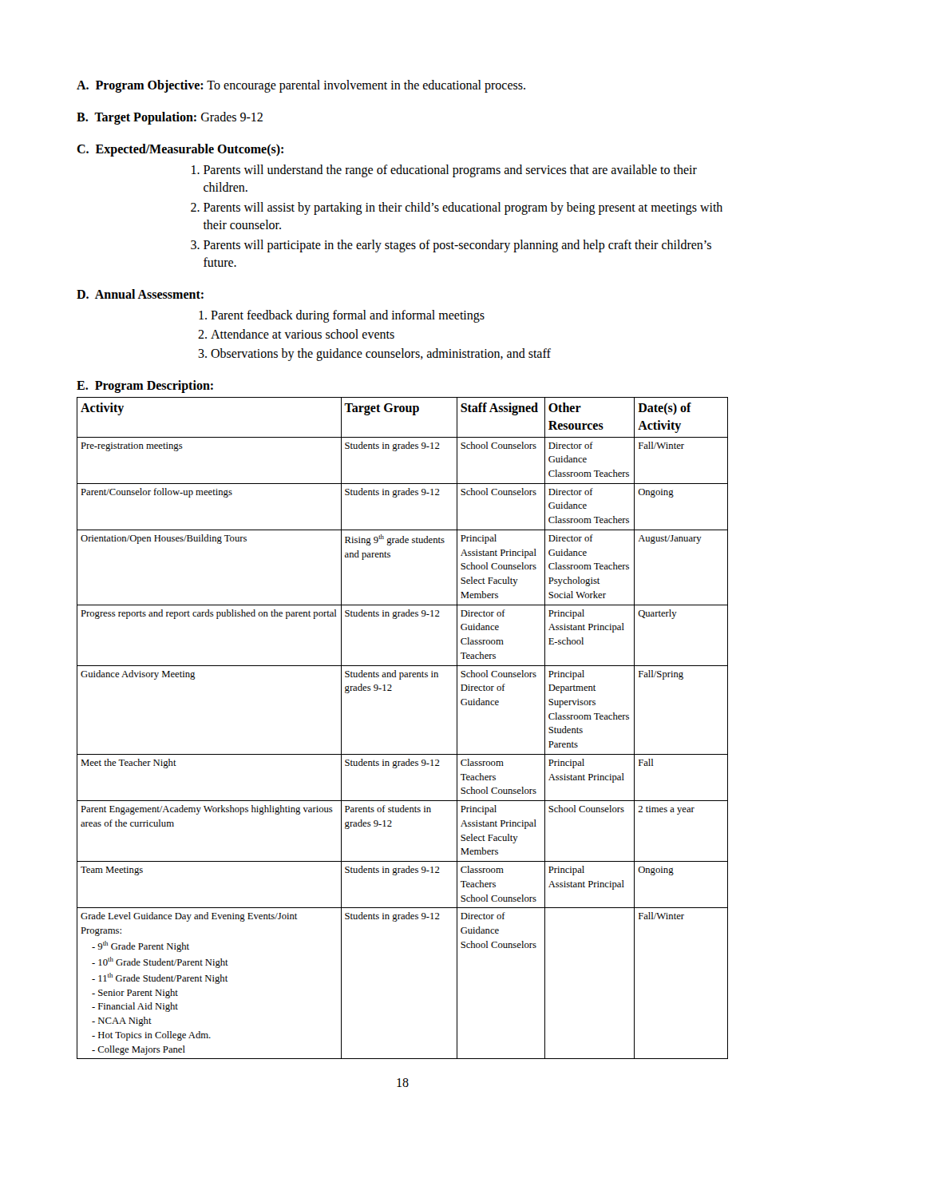A. Program Objective: To encourage parental involvement in the educational process.
B. Target Population: Grades 9-12
C. Expected/Measurable Outcome(s):
Parents will understand the range of educational programs and services that are available to their children.
Parents will assist by partaking in their child’s educational program by being present at meetings with their counselor.
Parents will participate in the early stages of post-secondary planning and help craft their children’s future.
D. Annual Assessment:
Parent feedback during formal and informal meetings
Attendance at various school events
Observations by the guidance counselors, administration, and staff
E. Program Description:
| Activity | Target Group | Staff Assigned | Other Resources | Date(s) of Activity |
| --- | --- | --- | --- | --- |
| Pre-registration meetings | Students in grades 9-12 | School Counselors | Director of Guidance Classroom Teachers | Fall/Winter |
| Parent/Counselor follow-up meetings | Students in grades 9-12 | School Counselors | Director of Guidance Classroom Teachers | Ongoing |
| Orientation/Open Houses/Building Tours | Rising 9 th grade students and parents | Principal Assistant Principal School Counselors Select Faculty Members | Director of Guidance Classroom Teachers Psychologist Social Worker | August/January |
| Progress reports and report cards published on the parent portal | Students in grades 9-12 | Director of Guidance Classroom Teachers | Principal Assistant Principal E-school | Quarterly |
| Guidance Advisory Meeting | Students and parents in grades 9-12 | School Counselors Director of Guidance | Principal Department Supervisors Classroom Teachers Students Parents | Fall/Spring |
| Meet the Teacher Night | Students in grades 9-12 | Classroom Teachers School Counselors | Principal Assistant Principal | Fall |
| Parent Engagement/Academy Workshops highlighting various areas of the curriculum | Parents of students in grades 9-12 | Principal Assistant Principal Select Faculty Members | School Counselors | 2 times a year |
| Team Meetings | Students in grades 9-12 | Classroom Teachers School Counselors | Principal Assistant Principal | Ongoing |
| Grade Level Guidance Day and Evening Events/Joint Programs: 9 th Grade Parent Night 10 th Grade Student/Parent Night 11 th Grade Student/Parent Night Senior Parent Night Financial Aid Night NCAA Night Hot Topics in College Adm. College Majors Panel | Students in grades 9-12 | Director of Guidance School Counselors | | Fall/Winter |
18